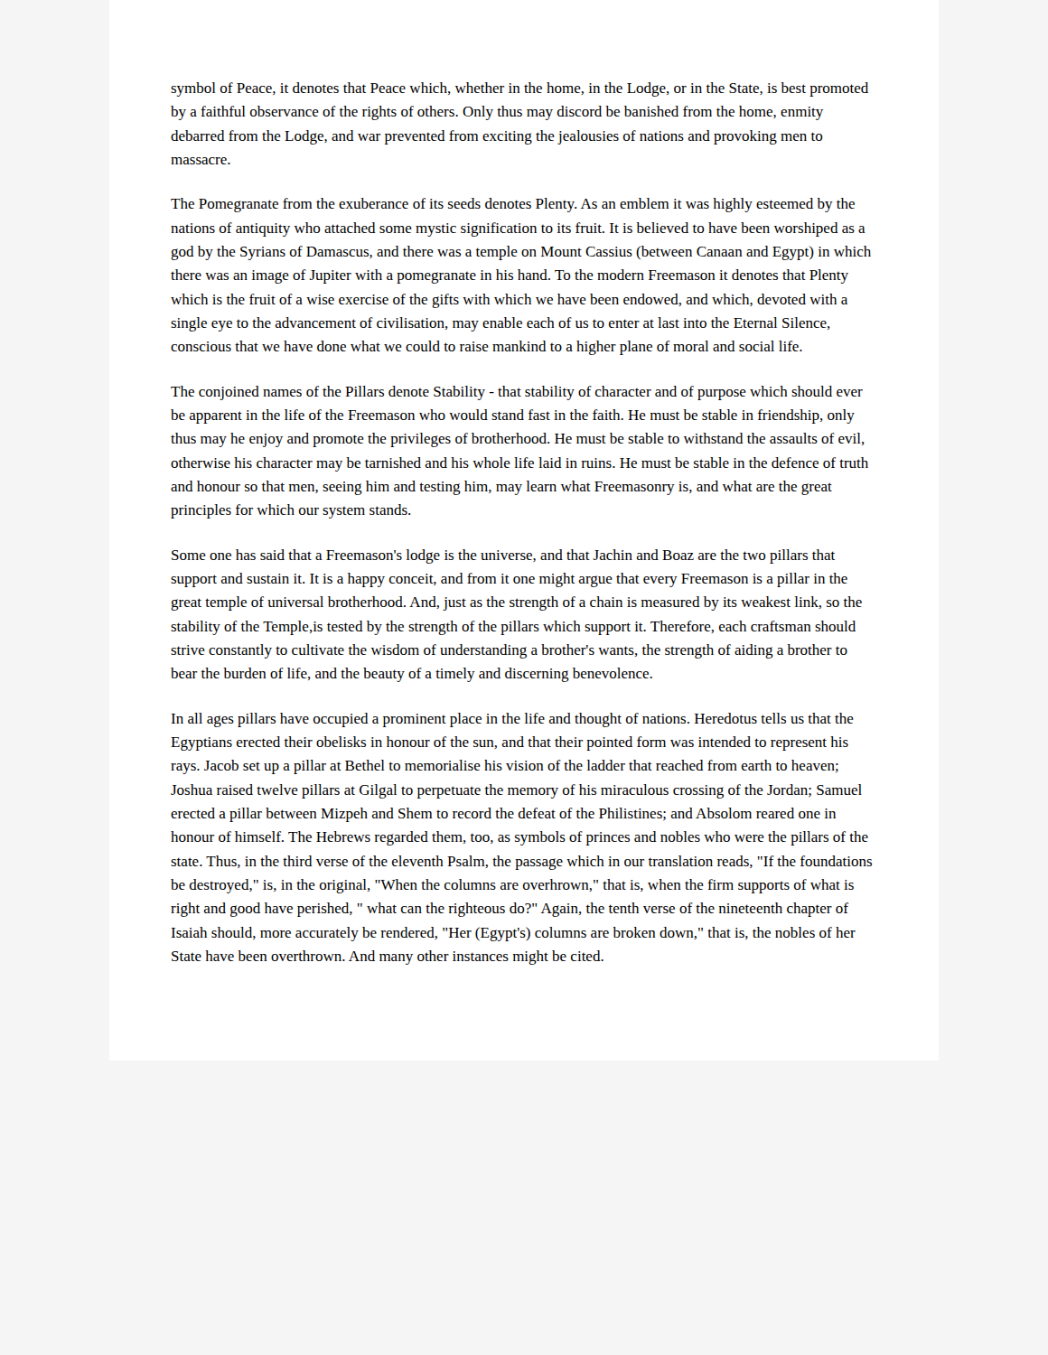symbol of Peace, it denotes that Peace which, whether in the home, in the Lodge, or in the State, is best promoted by a faithful observance of the rights of others. Only thus may discord be banished from the home, enmity debarred from the Lodge, and war prevented from exciting the jealousies of nations and provoking men to massacre.
The Pomegranate from the exuberance of its seeds denotes Plenty. As an emblem it was highly esteemed by the nations of antiquity who attached some mystic signification to its fruit. It is believed to have been worshiped as a god by the Syrians of Damascus, and there was a temple on Mount Cassius (between Canaan and Egypt) in which there was an image of Jupiter with a pomegranate in his hand. To the modern Freemason it denotes that Plenty which is the fruit of a wise exercise of the gifts with which we have been endowed, and which, devoted with a single eye to the advancement of civilisation, may enable each of us to enter at last into the Eternal Silence, conscious that we have done what we could to raise mankind to a higher plane of moral and social life.
The conjoined names of the Pillars denote Stability - that stability of character and of purpose which should ever be apparent in the life of the Freemason who would stand fast in the faith. He must be stable in friendship, only thus may he enjoy and promote the privileges of brotherhood. He must be stable to withstand the assaults of evil, otherwise his character may be tarnished and his whole life laid in ruins. He must be stable in the defence of truth and honour so that men, seeing him and testing him, may learn what Freemasonry is, and what are the great principles for which our system stands.
Some one has said that a Freemason's lodge is the universe, and that Jachin and Boaz are the two pillars that support and sustain it. It is a happy conceit, and from it one might argue that every Freemason is a pillar in the great temple of universal brotherhood. And, just as the strength of a chain is measured by its weakest link, so the stability of the Temple,is tested by the strength of the pillars which support it. Therefore, each craftsman should strive constantly to cultivate the wisdom of understanding a brother's wants, the strength of aiding a brother to bear the burden of life, and the beauty of a timely and discerning benevolence.
In all ages pillars have occupied a prominent place in the life and thought of nations. Heredotus tells us that the Egyptians erected their obelisks in honour of the sun, and that their pointed form was intended to represent his rays. Jacob set up a pillar at Bethel to memorialise his vision of the ladder that reached from earth to heaven; Joshua raised twelve pillars at Gilgal to perpetuate the memory of his miraculous crossing of the Jordan; Samuel erected a pillar between Mizpeh and Shem to record the defeat of the Philistines; and Absolom reared one in honour of himself. The Hebrews regarded them, too, as symbols of princes and nobles who were the pillars of the state. Thus, in the third verse of the eleventh Psalm, the passage which in our translation reads, "If the foundations be destroyed," is, in the original, "When the columns are overhrown," that is, when the firm supports of what is right and good have perished, " what can the righteous do?" Again, the tenth verse of the nineteenth chapter of Isaiah should, more accurately be rendered, "Her (Egypt's) columns are broken down," that is, the nobles of her State have been overthrown. And many other instances might be cited.